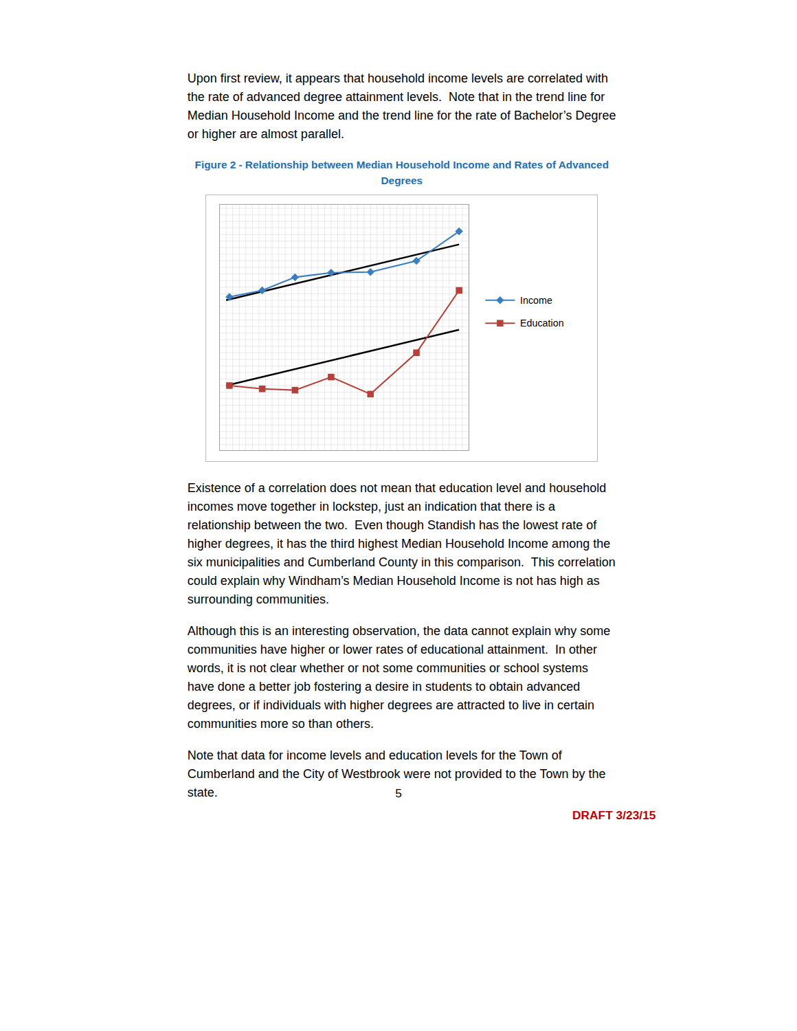Upon first review, it appears that household income levels are correlated with the rate of advanced degree attainment levels. Note that in the trend line for Median Household Income and the trend line for the rate of Bachelor’s Degree or higher are almost parallel.
Figure 2 - Relationship between Median Household Income and Rates of Advanced Degrees
Income Education
Existence of a correlation does not mean that education level and household incomes move together in lockstep, just an indication that there is a relationship between the two. Even though Standish has the lowest rate of higher degrees, it has the third highest Median Household Income among the six municipalities and Cumberland County in this comparison. This correlation could explain why Windham’s Median Household Income is not has high as surrounding communities.
Although this is an interesting observation, the data cannot explain why some communities have higher or lower rates of educational attainment. In other words, it is not clear whether or not some communities or school systems have done a better job fostering a desire in students to obtain advanced degrees, or if individuals with higher degrees are attracted to live in certain communities more so than others.
Note that data for income levels and education levels for the Town of Cumberland and the City of Westbrook were not provided to the Town by the state.
5
DRAFT 3/23/15